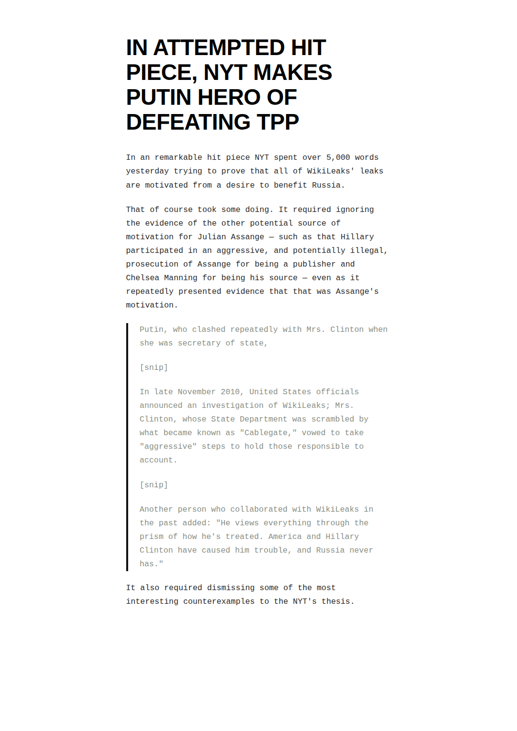In attempted hit piece, NYT makes Putin hero of defeating TPP
In an remarkable hit piece NYT spent over 5,000 words yesterday trying to prove that all of WikiLeaks' leaks are motivated from a desire to benefit Russia.
That of course took some doing. It required ignoring the evidence of the other potential source of motivation for Julian Assange — such as that Hillary participated in an aggressive, and potentially illegal, prosecution of Assange for being a publisher and Chelsea Manning for being his source — even as it repeatedly presented evidence that that was Assange's motivation.
Putin, who clashed repeatedly with Mrs. Clinton when she was secretary of state,
[snip]
In late November 2010, United States officials announced an investigation of WikiLeaks; Mrs. Clinton, whose State Department was scrambled by what became known as "Cablegate," vowed to take "aggressive" steps to hold those responsible to account.
[snip]
Another person who collaborated with WikiLeaks in the past added: "He views everything through the prism of how he's treated. America and Hillary Clinton have caused him trouble, and Russia never has."
It also required dismissing some of the most interesting counterexamples to the NYT's thesis.